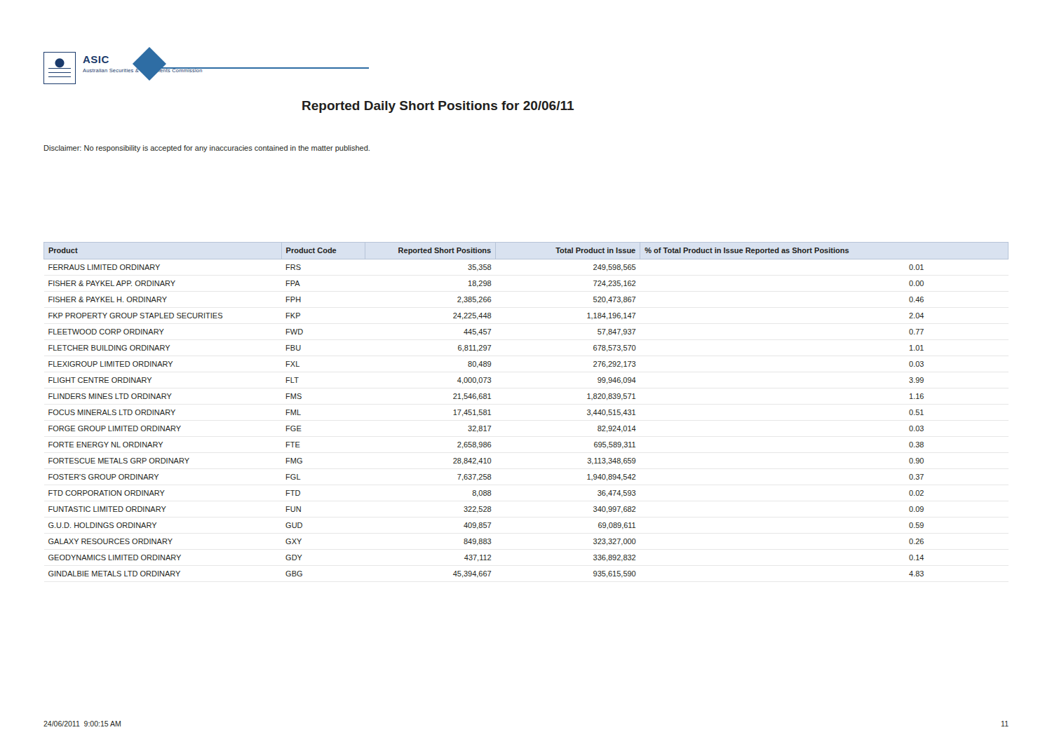ASIC
Australian Securities & Investments Commission
Reported Daily Short Positions for 20/06/11
Disclaimer: No responsibility is accepted for any inaccuracies contained in the matter published.
| Product | Product Code | Reported Short Positions | Total Product in Issue | % of Total Product in Issue Reported as Short Positions |
| --- | --- | --- | --- | --- |
| FERRAUS LIMITED ORDINARY | FRS | 35,358 | 249,598,565 | 0.01 |
| FISHER & PAYKEL APP. ORDINARY | FPA | 18,298 | 724,235,162 | 0.00 |
| FISHER & PAYKEL H. ORDINARY | FPH | 2,385,266 | 520,473,867 | 0.46 |
| FKP PROPERTY GROUP STAPLED SECURITIES | FKP | 24,225,448 | 1,184,196,147 | 2.04 |
| FLEETWOOD CORP ORDINARY | FWD | 445,457 | 57,847,937 | 0.77 |
| FLETCHER BUILDING ORDINARY | FBU | 6,811,297 | 678,573,570 | 1.01 |
| FLEXIGROUP LIMITED ORDINARY | FXL | 80,489 | 276,292,173 | 0.03 |
| FLIGHT CENTRE ORDINARY | FLT | 4,000,073 | 99,946,094 | 3.99 |
| FLINDERS MINES LTD ORDINARY | FMS | 21,546,681 | 1,820,839,571 | 1.16 |
| FOCUS MINERALS LTD ORDINARY | FML | 17,451,581 | 3,440,515,431 | 0.51 |
| FORGE GROUP LIMITED ORDINARY | FGE | 32,817 | 82,924,014 | 0.03 |
| FORTE ENERGY NL ORDINARY | FTE | 2,658,986 | 695,589,311 | 0.38 |
| FORTESCUE METALS GRP ORDINARY | FMG | 28,842,410 | 3,113,348,659 | 0.90 |
| FOSTER'S GROUP ORDINARY | FGL | 7,637,258 | 1,940,894,542 | 0.37 |
| FTD CORPORATION ORDINARY | FTD | 8,088 | 36,474,593 | 0.02 |
| FUNTASTIC LIMITED ORDINARY | FUN | 322,528 | 340,997,682 | 0.09 |
| G.U.D. HOLDINGS ORDINARY | GUD | 409,857 | 69,089,611 | 0.59 |
| GALAXY RESOURCES ORDINARY | GXY | 849,883 | 323,327,000 | 0.26 |
| GEODYNAMICS LIMITED ORDINARY | GDY | 437,112 | 336,892,832 | 0.14 |
| GINDALBIE METALS LTD ORDINARY | GBG | 45,394,667 | 935,615,590 | 4.83 |
24/06/2011 9:00:15 AM
11